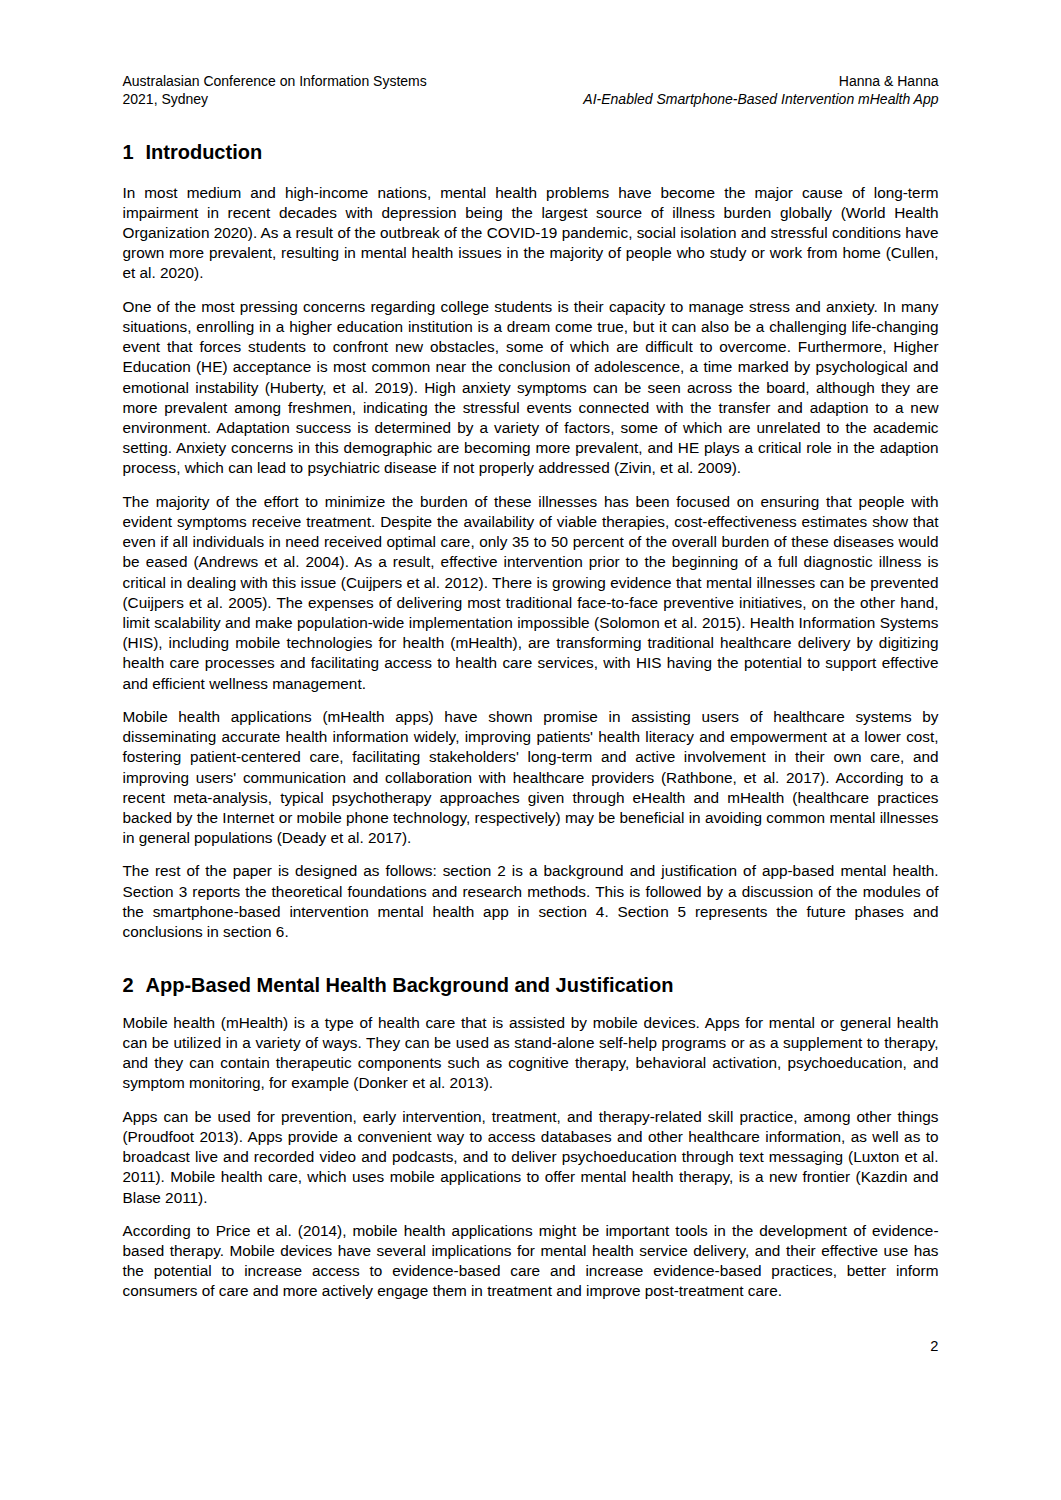Australasian Conference on Information Systems
2021, Sydney
Hanna & Hanna
AI-Enabled Smartphone-Based Intervention mHealth App
1 Introduction
In most medium and high-income nations, mental health problems have become the major cause of long-term impairment in recent decades with depression being the largest source of illness burden globally (World Health Organization 2020). As a result of the outbreak of the COVID-19 pandemic, social isolation and stressful conditions have grown more prevalent, resulting in mental health issues in the majority of people who study or work from home (Cullen, et al. 2020).
One of the most pressing concerns regarding college students is their capacity to manage stress and anxiety. In many situations, enrolling in a higher education institution is a dream come true, but it can also be a challenging life-changing event that forces students to confront new obstacles, some of which are difficult to overcome. Furthermore, Higher Education (HE) acceptance is most common near the conclusion of adolescence, a time marked by psychological and emotional instability (Huberty, et al. 2019). High anxiety symptoms can be seen across the board, although they are more prevalent among freshmen, indicating the stressful events connected with the transfer and adaption to a new environment. Adaptation success is determined by a variety of factors, some of which are unrelated to the academic setting. Anxiety concerns in this demographic are becoming more prevalent, and HE plays a critical role in the adaption process, which can lead to psychiatric disease if not properly addressed (Zivin, et al. 2009).
The majority of the effort to minimize the burden of these illnesses has been focused on ensuring that people with evident symptoms receive treatment. Despite the availability of viable therapies, cost-effectiveness estimates show that even if all individuals in need received optimal care, only 35 to 50 percent of the overall burden of these diseases would be eased (Andrews et al. 2004). As a result, effective intervention prior to the beginning of a full diagnostic illness is critical in dealing with this issue (Cuijpers et al. 2012). There is growing evidence that mental illnesses can be prevented (Cuijpers et al. 2005). The expenses of delivering most traditional face-to-face preventive initiatives, on the other hand, limit scalability and make population-wide implementation impossible (Solomon et al. 2015). Health Information Systems (HIS), including mobile technologies for health (mHealth), are transforming traditional healthcare delivery by digitizing health care processes and facilitating access to health care services, with HIS having the potential to support effective and efficient wellness management.
Mobile health applications (mHealth apps) have shown promise in assisting users of healthcare systems by disseminating accurate health information widely, improving patients' health literacy and empowerment at a lower cost, fostering patient-centered care, facilitating stakeholders' long-term and active involvement in their own care, and improving users' communication and collaboration with healthcare providers (Rathbone, et al. 2017). According to a recent meta-analysis, typical psychotherapy approaches given through eHealth and mHealth (healthcare practices backed by the Internet or mobile phone technology, respectively) may be beneficial in avoiding common mental illnesses in general populations (Deady et al. 2017).
The rest of the paper is designed as follows: section 2 is a background and justification of app-based mental health. Section 3 reports the theoretical foundations and research methods. This is followed by a discussion of the modules of the smartphone-based intervention mental health app in section 4. Section 5 represents the future phases and conclusions in section 6.
2 App-Based Mental Health Background and Justification
Mobile health (mHealth) is a type of health care that is assisted by mobile devices. Apps for mental or general health can be utilized in a variety of ways. They can be used as stand-alone self-help programs or as a supplement to therapy, and they can contain therapeutic components such as cognitive therapy, behavioral activation, psychoeducation, and symptom monitoring, for example (Donker et al. 2013).
Apps can be used for prevention, early intervention, treatment, and therapy-related skill practice, among other things (Proudfoot 2013). Apps provide a convenient way to access databases and other healthcare information, as well as to broadcast live and recorded video and podcasts, and to deliver psychoeducation through text messaging (Luxton et al. 2011). Mobile health care, which uses mobile applications to offer mental health therapy, is a new frontier (Kazdin and Blase 2011).
According to Price et al. (2014), mobile health applications might be important tools in the development of evidence-based therapy. Mobile devices have several implications for mental health service delivery, and their effective use has the potential to increase access to evidence-based care and increase evidence-based practices, better inform consumers of care and more actively engage them in treatment and improve post-treatment care.
2